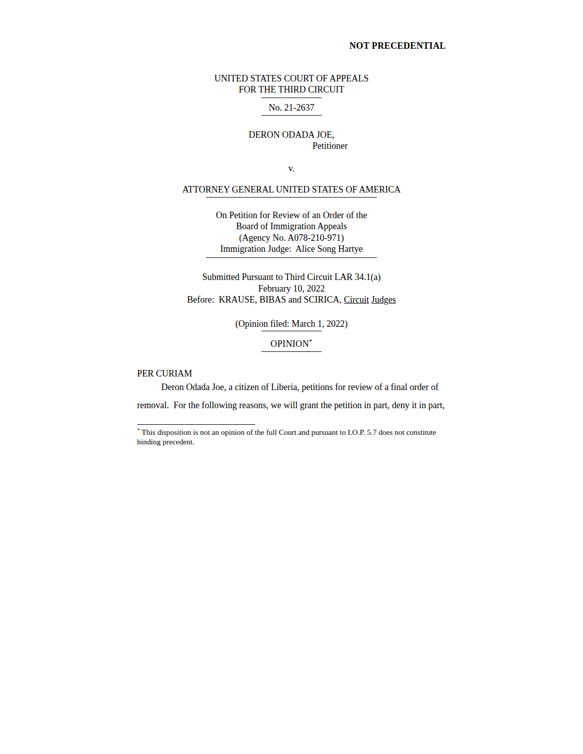NOT PRECEDENTIAL
UNITED STATES COURT OF APPEALS
FOR THE THIRD CIRCUIT
No. 21-2637
DERON ODADA JOE, Petitioner
v.
ATTORNEY GENERAL UNITED STATES OF AMERICA
On Petition for Review of an Order of the
Board of Immigration Appeals
(Agency No. A078-210-971)
Immigration Judge: Alice Song Hartye
Submitted Pursuant to Third Circuit LAR 34.1(a)
February 10, 2022
Before: KRAUSE, BIBAS and SCIRICA, Circuit Judges
(Opinion filed: March 1, 2022)
OPINION*
PER CURIAM
Deron Odada Joe, a citizen of Liberia, petitions for review of a final order of removal. For the following reasons, we will grant the petition in part, deny it in part,
* This disposition is not an opinion of the full Court and pursuant to I.O.P. 5.7 does not constitute binding precedent.